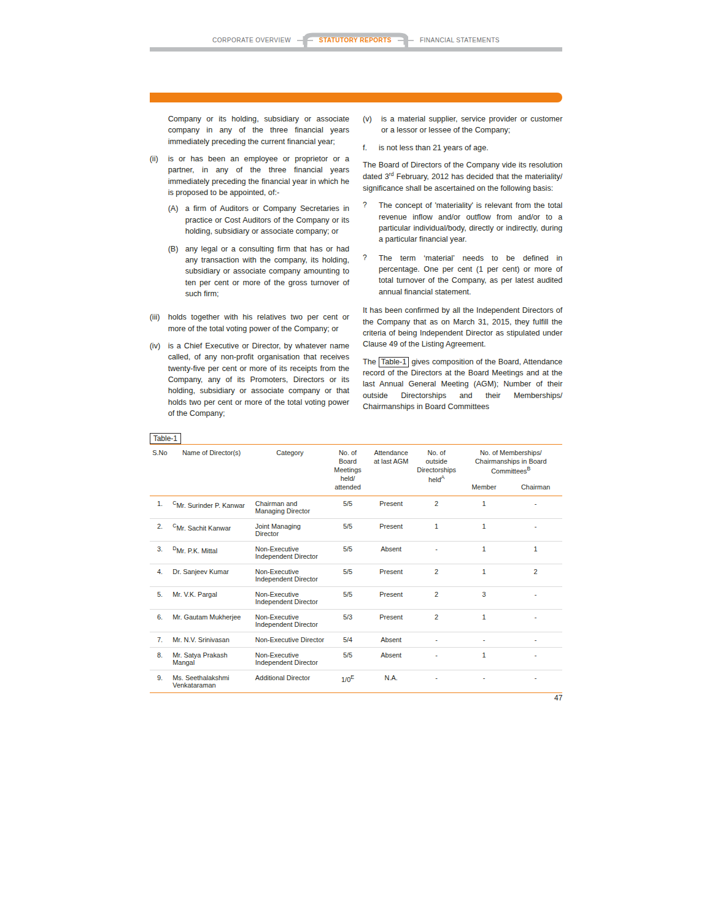CORPORATE OVERVIEW STATUTORY REPORTS FINANCIAL STATEMENTS
Company or its holding, subsidiary or associate company in any of the three financial years immediately preceding the current financial year;
(ii) is or has been an employee or proprietor or a partner, in any of the three financial years immediately preceding the financial year in which he is proposed to be appointed, of:-
(A) a firm of Auditors or Company Secretaries in practice or Cost Auditors of the Company or its holding, subsidiary or associate company; or
(B) any legal or a consulting firm that has or had any transaction with the company, its holding, subsidiary or associate company amounting to ten per cent or more of the gross turnover of such firm;
(iii) holds together with his relatives two per cent or more of the total voting power of the Company; or
(iv) is a Chief Executive or Director, by whatever name called, of any non-profit organisation that receives twenty-five per cent or more of its receipts from the Company, any of its Promoters, Directors or its holding, subsidiary or associate company or that holds two per cent or more of the total voting power of the Company;
(v) is a material supplier, service provider or customer or a lessor or lessee of the Company;
f. is not less than 21 years of age.
The Board of Directors of the Company vide its resolution dated 3rd February, 2012 has decided that the materiality/ significance shall be ascertained on the following basis:
? The concept of 'materiality' is relevant from the total revenue inflow and/or outflow from and/or to a particular individual/body, directly or indirectly, during a particular financial year.
? The term ‘material’ needs to be defined in percentage. One per cent (1 per cent) or more of total turnover of the Company, as per latest audited annual financial statement.
It has been confirmed by all the Independent Directors of the Company that as on March 31, 2015, they fulfill the criteria of being Independent Director as stipulated under Clause 49 of the Listing Agreement.
The Table-1 gives composition of the Board, Attendance record of the Directors at the Board Meetings and at the last Annual General Meeting (AGM); Number of their outside Directorships and their Memberships/ Chairmanships in Board Committees
Table-1
| S.No | Name of Director(s) | Category | No. of Board Meetings held/ attended | Attendance at last AGM | No. of outside Directorships held A | No. of Memberships/ Chairmanships in Board Committees B |
| --- | --- | --- | --- | --- | --- | --- |
| Member | Chairman |
| 1. | C Mr. Surinder P. Kanwar | Chairman and Managing Director | 5/5 | Present | 2 | 1 | - |
| 2. | C Mr. Sachit Kanwar | Joint Managing Director | 5/5 | Present | 1 | 1 | - |
| 3. | D Mr. P.K. Mittal | Non-Executive Independent Director | 5/5 | Absent | - | 1 | 1 |
| 4. | Dr. Sanjeev Kumar | Non-Executive Independent Director | 5/5 | Present | 2 | 1 | 2 |
| 5. | Mr. V.K. Pargal | Non-Executive Independent Director | 5/5 | Present | 2 | 3 | - |
| 6. | Mr. Gautam Mukherjee | Non-Executive Independent Director | 5/3 | Present | 2 | 1 | - |
| 7. | Mr. N.V. Srinivasan | Non-Executive Director | 5/4 | Absent | - | - | - |
| 8. | Mr. Satya Prakash Mangal | Non-Executive Independent Director | 5/5 | Absent | - | 1 | - |
| 9. | Ms. Seethalakshmi Venkataraman | Additional Director | 1/0 E | N.A. | - | - | - |
47